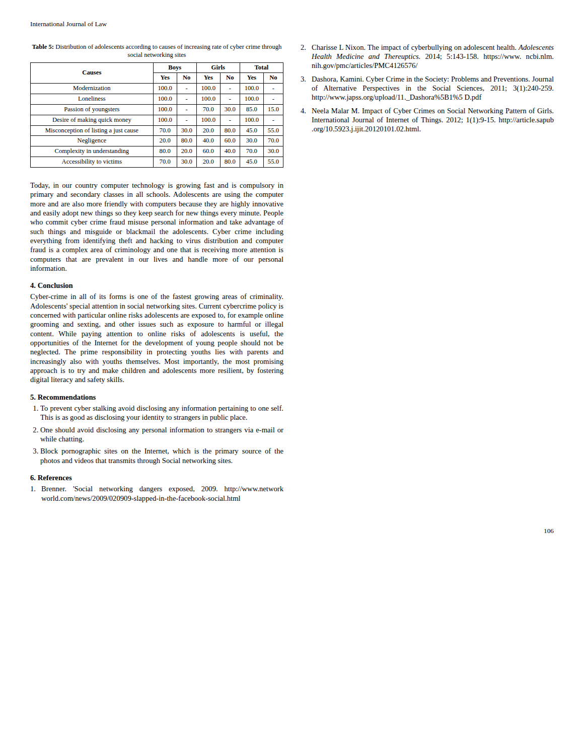International Journal of Law
Table 5: Distribution of adolescents according to causes of increasing rate of cyber crime through social networking sites
| Causes | Boys | Girls | Total |
| --- | --- | --- | --- |
| Yes | No | Yes | No | Yes | No |
| Modernization | 100.0 | - | 100.0 | - | 100.0 | - |
| Loneliness | 100.0 | - | 100.0 | - | 100.0 | - |
| Passion of youngsters | 100.0 | - | 70.0 | 30.0 | 85.0 | 15.0 |
| Desire of making quick money | 100.0 | - | 100.0 | - | 100.0 | - |
| Misconception of listing a just cause | 70.0 | 30.0 | 20.0 | 80.0 | 45.0 | 55.0 |
| Negligence | 20.0 | 80.0 | 40.0 | 60.0 | 30.0 | 70.0 |
| Complexity in understanding | 80.0 | 20.0 | 60.0 | 40.0 | 70.0 | 30.0 |
| Accessibility to victims | 70.0 | 30.0 | 20.0 | 80.0 | 45.0 | 55.0 |
Today, in our country computer technology is growing fast and is compulsory in primary and secondary classes in all schools. Adolescents are using the computer more and are also more friendly with computers because they are highly innovative and easily adopt new things so they keep search for new things every minute. People who commit cyber crime fraud misuse personal information and take advantage of such things and misguide or blackmail the adolescents. Cyber crime including everything from identifying theft and hacking to virus distribution and computer fraud is a complex area of criminology and one that is receiving more attention is computers that are prevalent in our lives and handle more of our personal information.
4. Conclusion
Cyber-crime in all of its forms is one of the fastest growing areas of criminality. Adolescents' special attention in social networking sites. Current cybercrime policy is concerned with particular online risks adolescents are exposed to, for example online grooming and sexting, and other issues such as exposure to harmful or illegal content. While paying attention to online risks of adolescents is useful, the opportunities of the Internet for the development of young people should not be neglected. The prime responsibility in protecting youths lies with parents and increasingly also with youths themselves. Most importantly, the most promising approach is to try and make children and adolescents more resilient, by fostering digital literacy and safety skills.
5. Recommendations
To prevent cyber stalking avoid disclosing any information pertaining to one self. This is as good as disclosing your identity to strangers in public place.
One should avoid disclosing any personal information to strangers via e-mail or while chatting.
Block pornographic sites on the Internet, which is the primary source of the photos and videos that transmits through Social networking sites.
6. References
Brenner. 'Social networking dangers exposed, 2009. http://www.network world.com/news/2009/020909-slapped-in-the-facebook-social.html
Charisse L Nixon. The impact of cyberbullying on adolescent health. Adolescents Health Medicine and Thereuptics. 2014; 5:143-158. https://www. ncbi.nlm. nih.gov/pmc/articles/PMC4126576/
Dashora, Kamini. Cyber Crime in the Society: Problems and Preventions. Journal of Alternative Perspectives in the Social Sciences, 2011; 3(1):240-259. http://www.japss.org/upload/11._Dashora%5B1%5 D.pdf
Neela Malar M. Impact of Cyber Crimes on Social Networking Pattern of Girls. International Journal of Internet of Things. 2012; 1(1):9-15. http://article.sapub .org/10.5923.j.ijit.20120101.02.html.
106